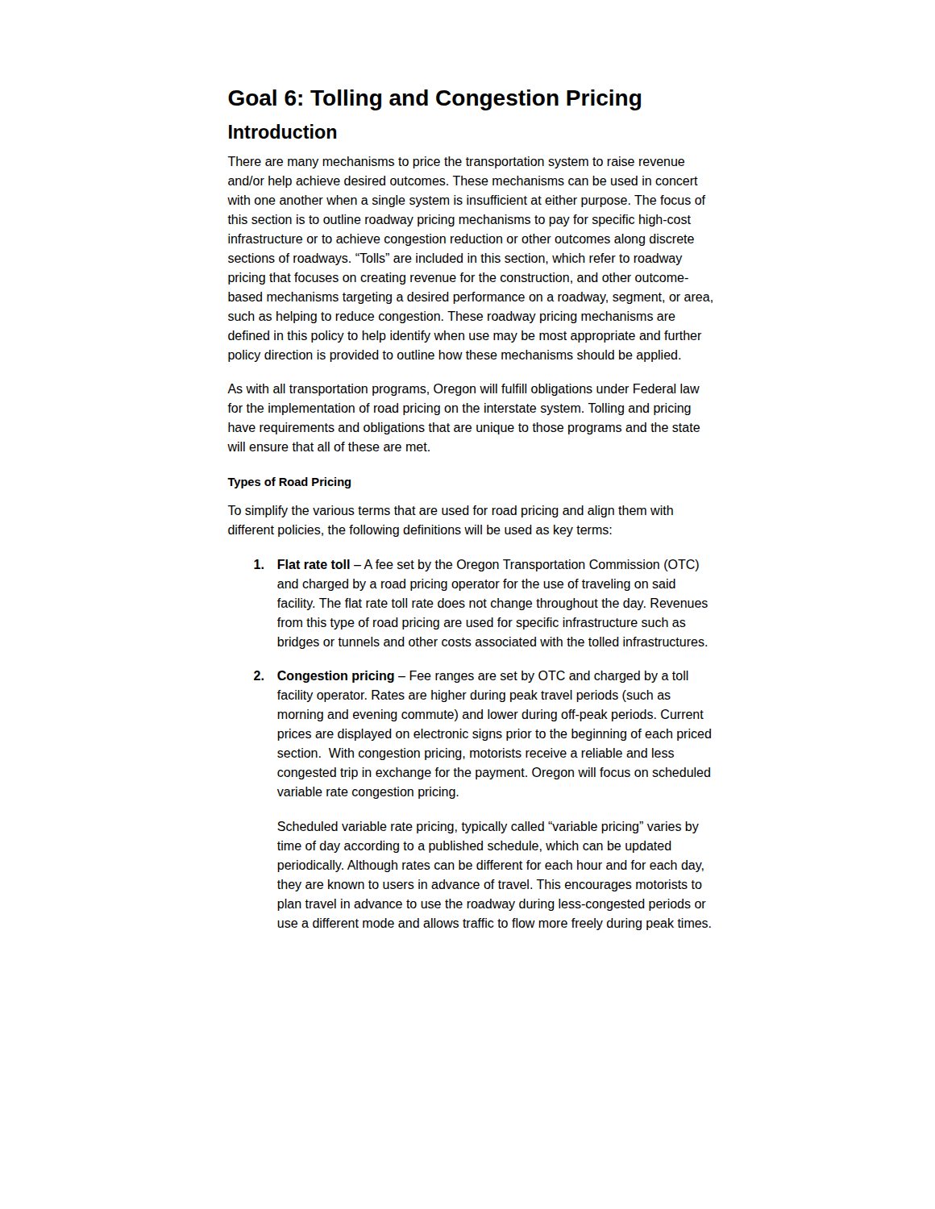Goal 6: Tolling and Congestion Pricing
Introduction
There are many mechanisms to price the transportation system to raise revenue and/or help achieve desired outcomes. These mechanisms can be used in concert with one another when a single system is insufficient at either purpose. The focus of this section is to outline roadway pricing mechanisms to pay for specific high-cost infrastructure or to achieve congestion reduction or other outcomes along discrete sections of roadways. “Tolls” are included in this section, which refer to roadway pricing that focuses on creating revenue for the construction, and other outcome-based mechanisms targeting a desired performance on a roadway, segment, or area, such as helping to reduce congestion. These roadway pricing mechanisms are defined in this policy to help identify when use may be most appropriate and further policy direction is provided to outline how these mechanisms should be applied.
As with all transportation programs, Oregon will fulfill obligations under Federal law for the implementation of road pricing on the interstate system. Tolling and pricing have requirements and obligations that are unique to those programs and the state will ensure that all of these are met.
Types of Road Pricing
To simplify the various terms that are used for road pricing and align them with different policies, the following definitions will be used as key terms:
Flat rate toll – A fee set by the Oregon Transportation Commission (OTC) and charged by a road pricing operator for the use of traveling on said facility. The flat rate toll rate does not change throughout the day. Revenues from this type of road pricing are used for specific infrastructure such as bridges or tunnels and other costs associated with the tolled infrastructures.
Congestion pricing – Fee ranges are set by OTC and charged by a toll facility operator. Rates are higher during peak travel periods (such as morning and evening commute) and lower during off-peak periods. Current prices are displayed on electronic signs prior to the beginning of each priced section. With congestion pricing, motorists receive a reliable and less congested trip in exchange for the payment. Oregon will focus on scheduled variable rate congestion pricing.
Scheduled variable rate pricing, typically called “variable pricing” varies by time of day according to a published schedule, which can be updated periodically. Although rates can be different for each hour and for each day, they are known to users in advance of travel. This encourages motorists to plan travel in advance to use the roadway during less-congested periods or use a different mode and allows traffic to flow more freely during peak times.